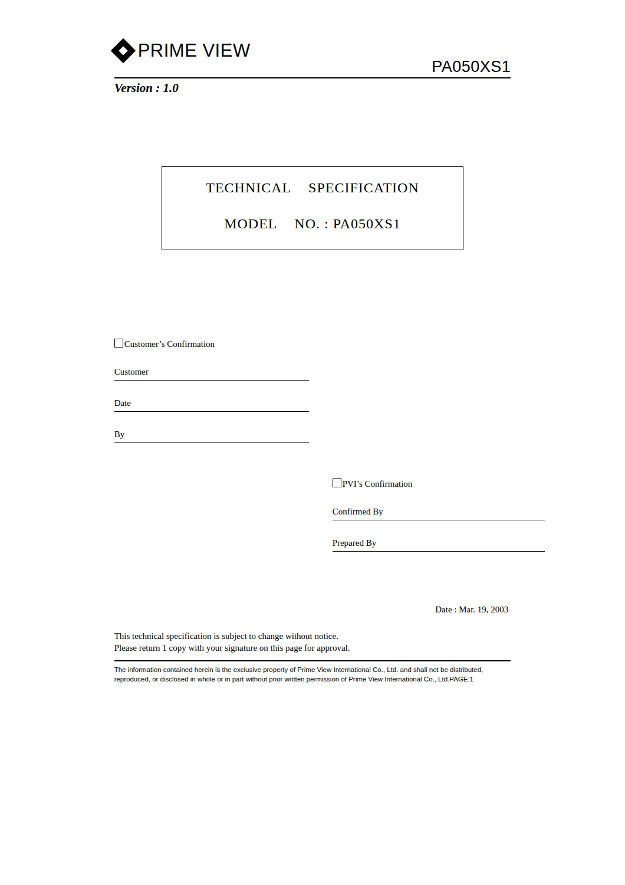PRIME VIEW
PA050XS1
Version : 1.0
TECHNICAL SPECIFICATION
MODEL NO. : PA050XS1
Customer’s Confirmation
Customer
Date
By
PVI’s Confirmation
Confirmed By
Prepared By
Date : Mar. 19, 2003
This technical specification is subject to change without notice.
Please return 1 copy with your signature on this page for approval.
The information contained herein is the exclusive property of Prime View International Co., Ltd. and shall not be distributed, reproduced, or disclosed in whole or in part without prior written permission of Prime View International Co., Ltd.PAGE:1